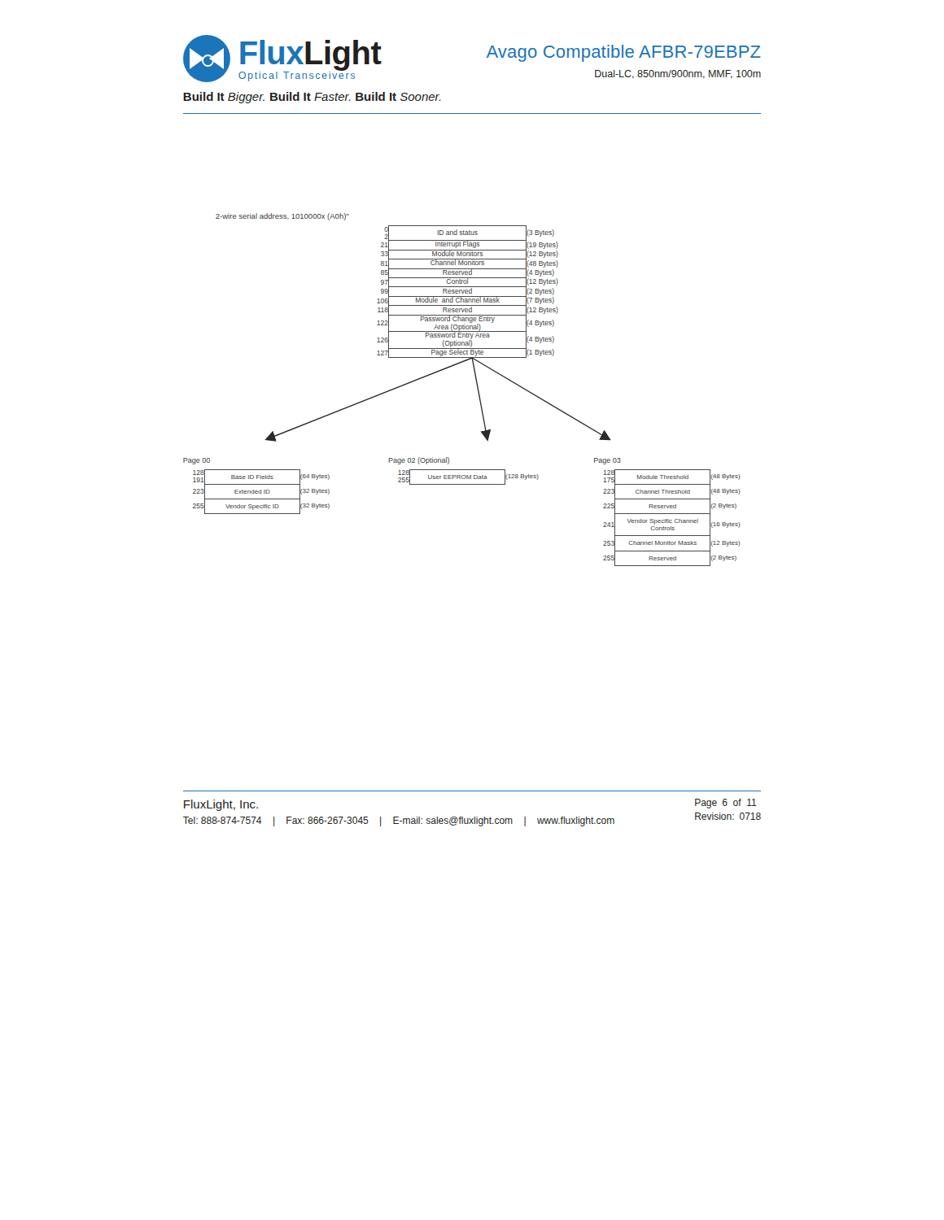Flux Light
Optical Transceivers
Build It Bigger. Build It Faster. Build It Sooner.
Avago Compatible AFBR-79EBPZ
Dual-LC, 850nm/900nm, MMF, 100m
2-wire serial address, 1010000x (A0h)"
| 0 2 | ID and status | (3 Bytes) |
| 21 | Interrupt Flags | (19 Bytes) |
| 33 | Module Monitors | (12 Bytes) |
| 81 | Channel Monitors | (48 Bytes) |
| 85 | Reserved | (4 Bytes) |
| 97 | Control | (12 Bytes) |
| 99 | Reserved | (2 Bytes) |
| 106 | Module and Channel Mask | (7 Bytes) |
| 118 | Reserved | (12 Bytes) |
| 122 | Password Change Entry Area (Optional) | (4 Bytes) |
| 126 | Password Entry Area (Optional) | (4 Bytes) |
| 127 | Page Select Byte | (1 Bytes) |
Page 00
| 128 191 | Base ID Fields | (64 Bytes) |
| 223 | Extended ID | (32 Bytes) |
| 255 | Vendor Specific ID | (32 Bytes) |
Page 02 (Optional)
| 128 255 | User EEPROM Data | (128 Bytes) |
Page 03
| 128 175 | Module Threshold | (48 Bytes) |
| 223 | Channel Threshold | (48 Bytes) |
| 225 | Reserved | (2 Bytes) |
| 241 | Vendor Specific Channel Controls | (16 Bytes) |
| 253 | Channel Monitor Masks | (12 Bytes) |
| 255 | Reserved | (2 Bytes) |
FluxLight, Inc.
Tel: 888-874-7574 | Fax: 866-267-3045 | E-mail: sales@fluxlight.com | www.fluxlight.com
Page 6 of 11
Revision: 0718